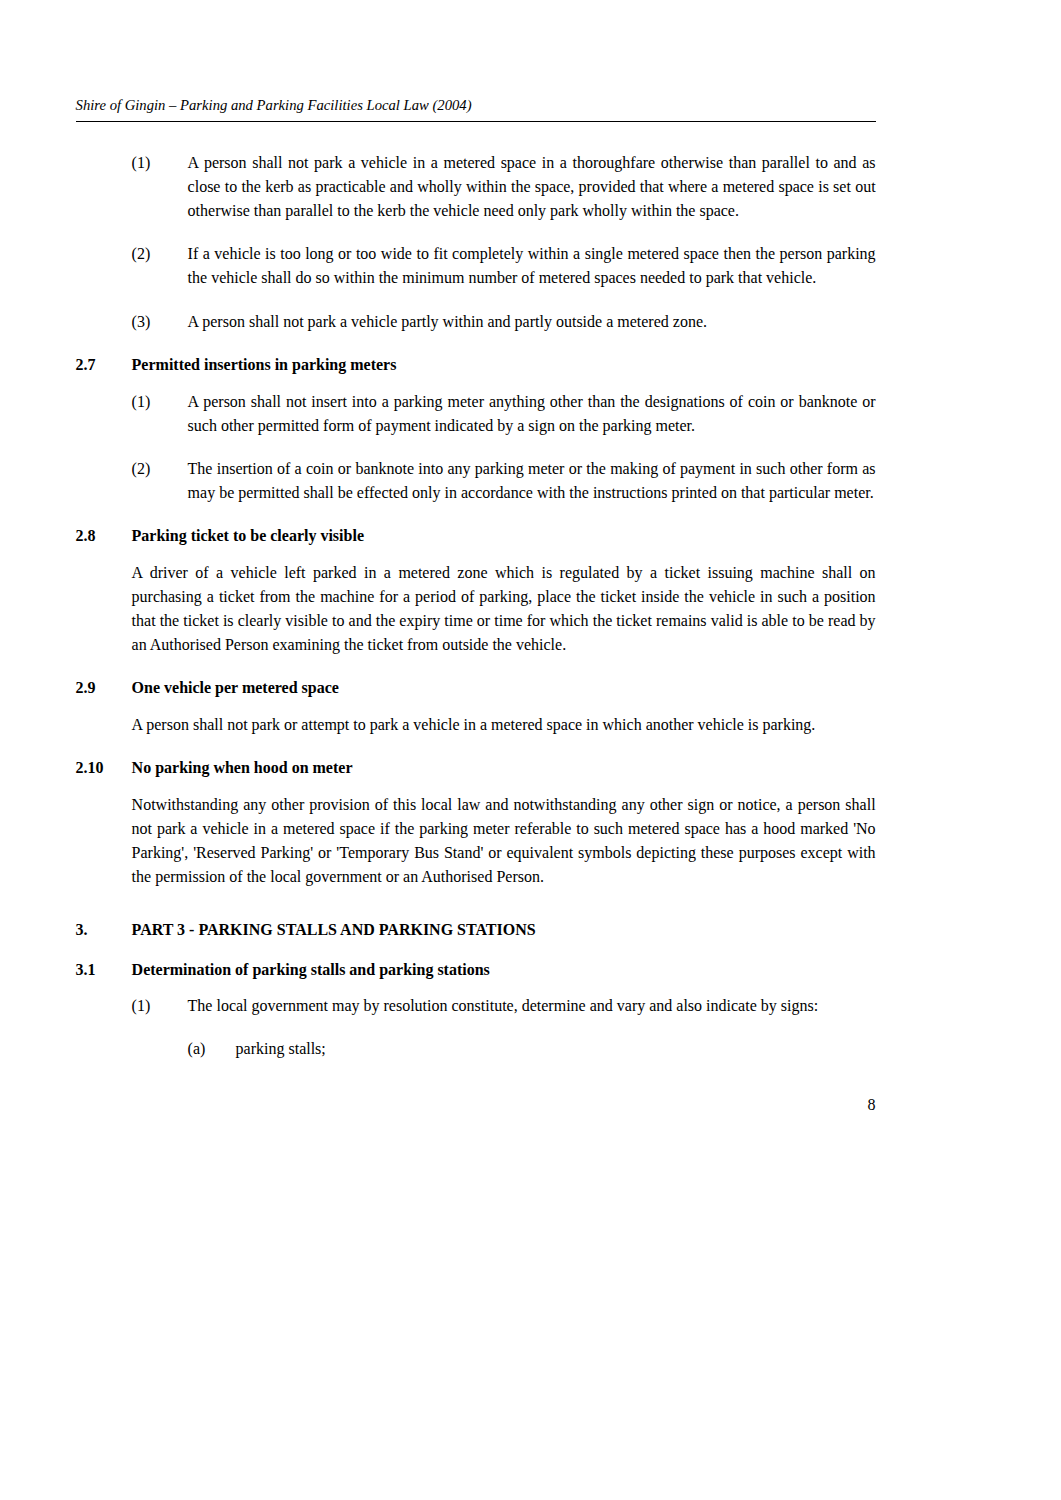Shire of Gingin – Parking and Parking Facilities Local Law (2004)
(1)
A person shall not park a vehicle in a metered space in a thoroughfare otherwise than parallel to and as close to the kerb as practicable and wholly within the space, provided that where a metered space is set out otherwise than parallel to the kerb the vehicle need only park wholly within the space.
(2)
If a vehicle is too long or too wide to fit completely within a single metered space then the person parking the vehicle shall do so within the minimum number of metered spaces needed to park that vehicle.
(3)
A person shall not park a vehicle partly within and partly outside a metered zone.
2.7
Permitted insertions in parking meters
(1)
A person shall not insert into a parking meter anything other than the designations of coin or banknote or such other permitted form of payment indicated by a sign on the parking meter.
(2)
The insertion of a coin or banknote into any parking meter or the making of payment in such other form as may be permitted shall be effected only in accordance with the instructions printed on that particular meter.
2.8
Parking ticket to be clearly visible
A driver of a vehicle left parked in a metered zone which is regulated by a ticket issuing machine shall on purchasing a ticket from the machine for a period of parking, place the ticket inside the vehicle in such a position that the ticket is clearly visible to and the expiry time or time for which the ticket remains valid is able to be read by an Authorised Person examining the ticket from outside the vehicle.
2.9
One vehicle per metered space
A person shall not park or attempt to park a vehicle in a metered space in which another vehicle is parking.
2.10
No parking when hood on meter
Notwithstanding any other provision of this local law and notwithstanding any other sign or notice, a person shall not park a vehicle in a metered space if the parking meter referable to such metered space has a hood marked 'No Parking', 'Reserved Parking' or 'Temporary Bus Stand' or equivalent symbols depicting these purposes except with the permission of the local government or an Authorised Person.
3.
PART 3 - PARKING STALLS AND PARKING STATIONS
3.1
Determination of parking stalls and parking stations
(1)
The local government may by resolution constitute, determine and vary and also indicate by signs:
(a)
parking stalls;
8